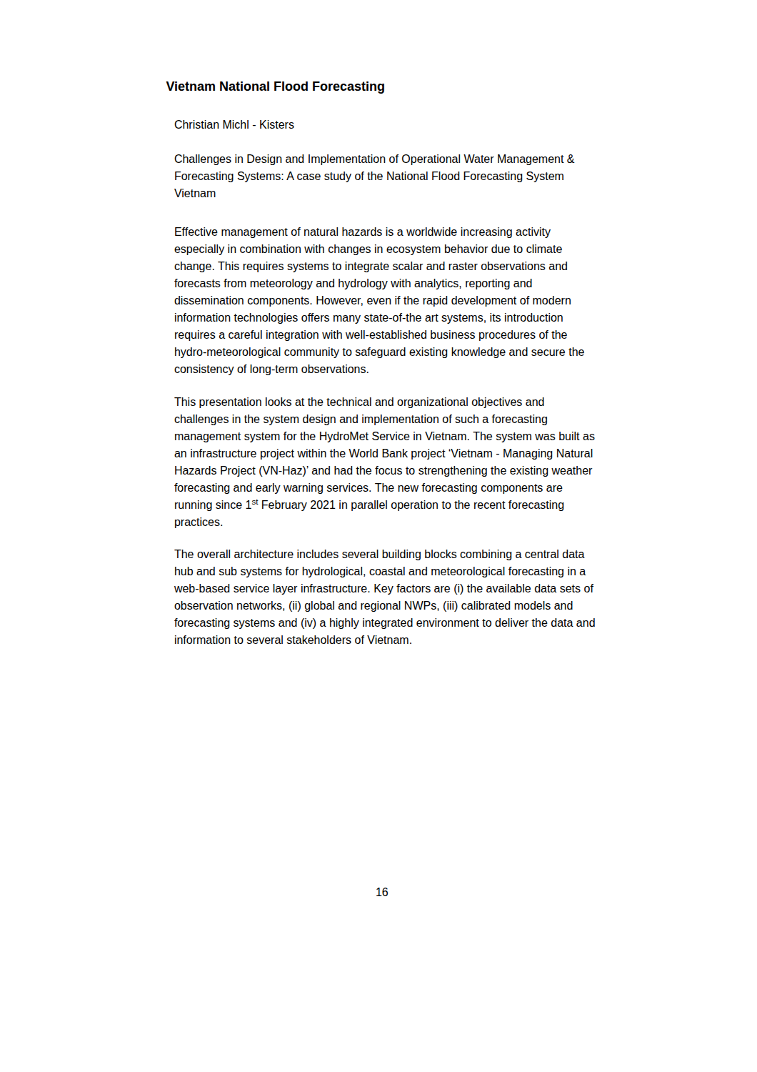Vietnam National Flood Forecasting
Christian Michl - Kisters
Challenges in Design and Implementation of Operational Water Management & Forecasting Systems: A case study of the National Flood Forecasting System Vietnam
Effective management of natural hazards is a worldwide increasing activity especially in combination with changes in ecosystem behavior due to climate change. This requires systems to integrate scalar and raster observations and forecasts from meteorology and hydrology with analytics, reporting and dissemination components. However, even if the rapid development of modern information technologies offers many state-of-the art systems, its introduction requires a careful integration with well-established business procedures of the hydro-meteorological community to safeguard existing knowledge and secure the consistency of long-term observations.
This presentation looks at the technical and organizational objectives and challenges in the system design and implementation of such a forecasting management system for the HydroMet Service in Vietnam. The system was built as an infrastructure project within the World Bank project ‘Vietnam - Managing Natural Hazards Project (VN-Haz)’ and had the focus to strengthening the existing weather forecasting and early warning services. The new forecasting components are running since 1st February 2021 in parallel operation to the recent forecasting practices.
The overall architecture includes several building blocks combining a central data hub and sub systems for hydrological, coastal and meteorological forecasting in a web-based service layer infrastructure. Key factors are (i) the available data sets of observation networks, (ii) global and regional NWPs, (iii) calibrated models and forecasting systems and (iv) a highly integrated environment to deliver the data and information to several stakeholders of Vietnam.
16